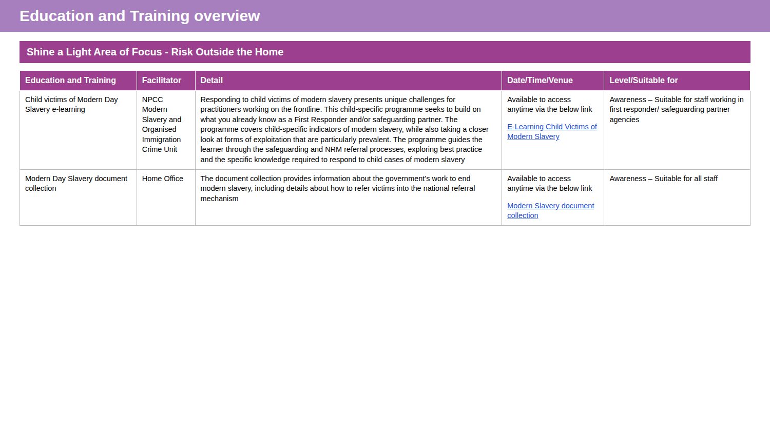Education and Training overview
Shine a Light Area of Focus - Risk Outside the Home
| Education and Training | Facilitator | Detail | Date/Time/Venue | Level/Suitable for |
| --- | --- | --- | --- | --- |
| Child victims of Modern Day Slavery e-learning | NPCC Modern Slavery and Organised Immigration Crime Unit | Responding to child victims of modern slavery presents unique challenges for practitioners working on the frontline. This child-specific programme seeks to build on what you already know as a First Responder and/or safeguarding partner. The programme covers child-specific indicators of modern slavery, while also taking a closer look at forms of exploitation that are particularly prevalent. The programme guides the learner through the safeguarding and NRM referral processes, exploring best practice and the specific knowledge required to respond to child cases of modern slavery | Available to access anytime via the below link E-Learning Child Victims of Modern Slavery | Awareness – Suitable for staff working in first responder/ safeguarding partner agencies |
| Modern Day Slavery document collection | Home Office | The document collection provides information about the government’s work to end modern slavery, including details about how to refer victims into the national referral mechanism | Available to access anytime via the below link Modern Slavery document collection | Awareness – Suitable for all staff |